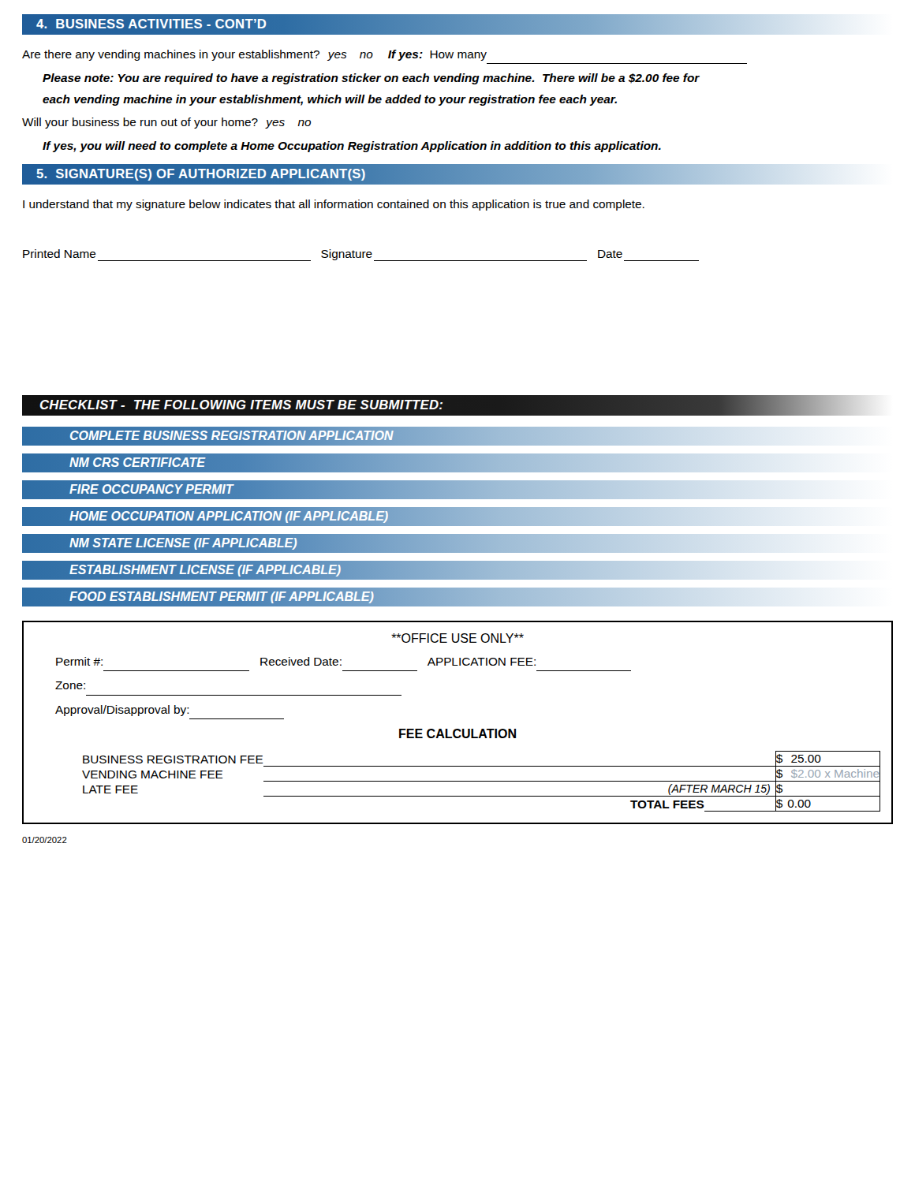4. BUSINESS ACTIVITIES - CONT’D
Are there any vending machines in your establishment? yes no If yes: How many
Please note: You are required to have a registration sticker on each vending machine. There will be a $2.00 fee for
each vending machine in your establishment, which will be added to your registration fee each year.
Will your business be run out of your home? yes no
If yes, you will need to complete a Home Occupation Registration Application in addition to this application.
5. SIGNATURE(S) OF AUTHORIZED APPLICANT(S)
I understand that my signature below indicates that all information contained on this application is true and complete.
Printed Name Signature Date
CHECKLIST - THE FOLLOWING ITEMS MUST BE SUBMITTED:
COMPLETE BUSINESS REGISTRATION APPLICATION
NM CRS CERTIFICATE
FIRE OCCUPANCY PERMIT
HOME OCCUPATION APPLICATION (IF APPLICABLE)
NM STATE LICENSE (IF APPLICABLE)
ESTABLISHMENT LICENSE (IF APPLICABLE)
FOOD ESTABLISHMENT PERMIT (IF APPLICABLE)
**OFFICE USE ONLY**
Permit #: Received Date: APPLICATION FEE:
Zone:
Approval/Disapproval by:
FEE CALCULATION
| BUSINESS REGISTRATION FEE | | $ 25.00 |
| VENDING MACHINE FEE | | $ $2.00 x Machine |
| LATE FEE | (AFTER MARCH 15) | $ |
| TOTAL FEES | $ 0.00 |
01/20/2022